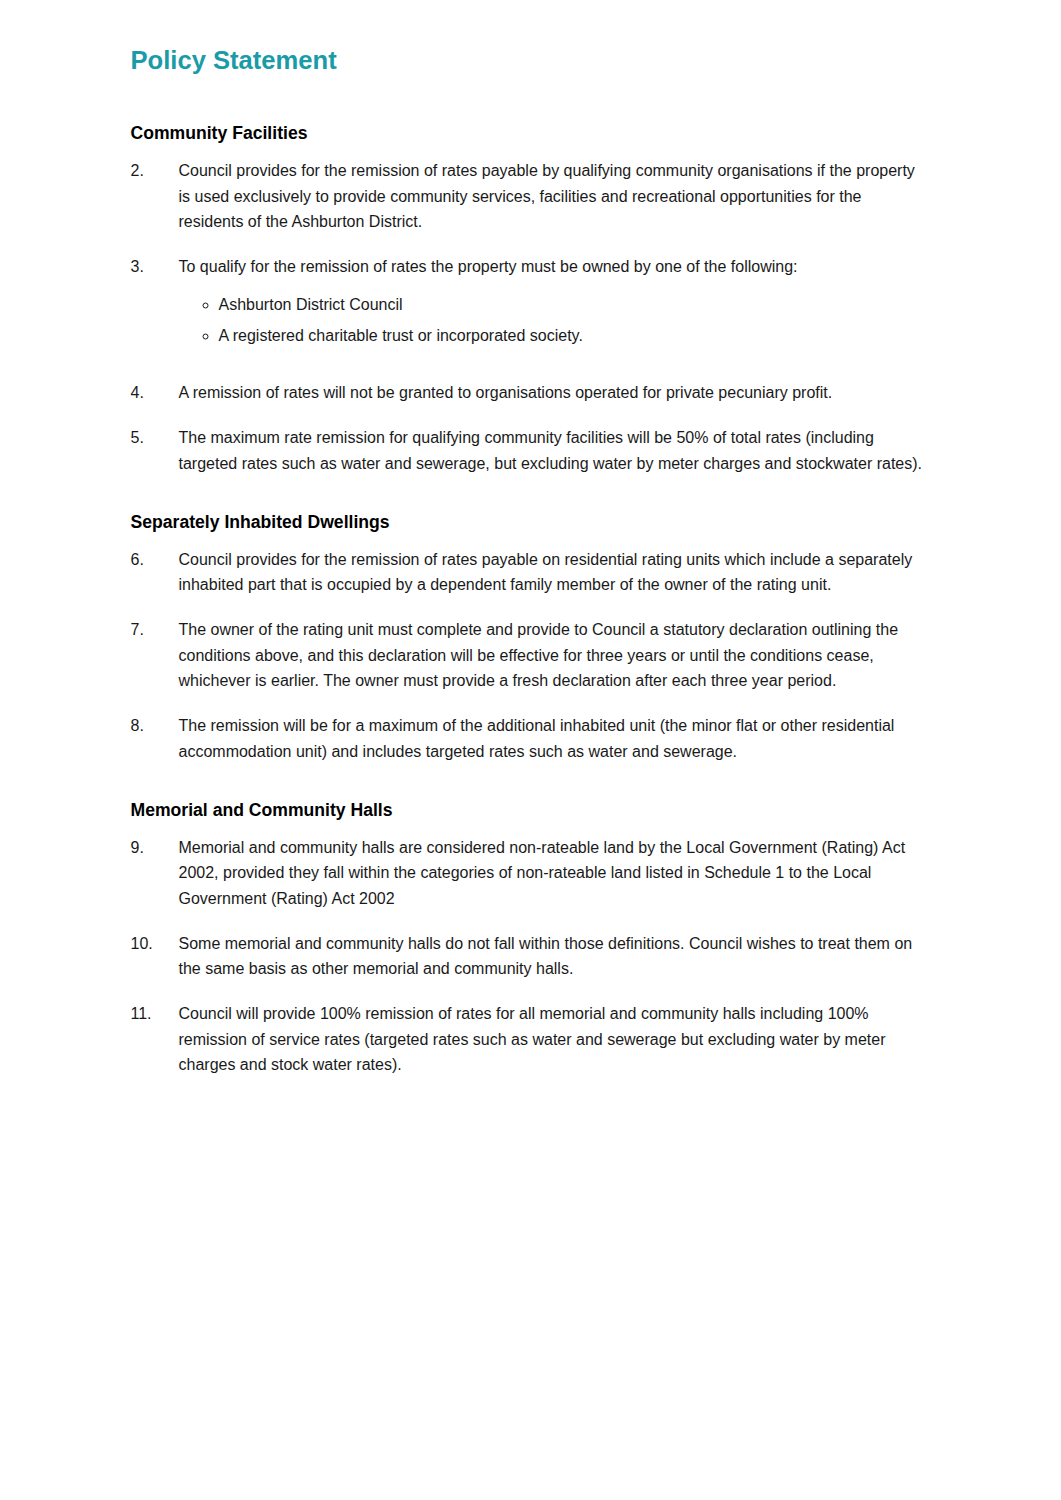Policy Statement
Community Facilities
2. Council provides for the remission of rates payable by qualifying community organisations if the property is used exclusively to provide community services, facilities and recreational opportunities for the residents of the Ashburton District.
3. To qualify for the remission of rates the property must be owned by one of the following:
Ashburton District Council
A registered charitable trust or incorporated society.
4. A remission of rates will not be granted to organisations operated for private pecuniary profit.
5. The maximum rate remission for qualifying community facilities will be 50% of total rates (including targeted rates such as water and sewerage, but excluding water by meter charges and stockwater rates).
Separately Inhabited Dwellings
6. Council provides for the remission of rates payable on residential rating units which include a separately inhabited part that is occupied by a dependent family member of the owner of the rating unit.
7. The owner of the rating unit must complete and provide to Council a statutory declaration outlining the conditions above, and this declaration will be effective for three years or until the conditions cease, whichever is earlier. The owner must provide a fresh declaration after each three year period.
8. The remission will be for a maximum of the additional inhabited unit (the minor flat or other residential accommodation unit) and includes targeted rates such as water and sewerage.
Memorial and Community Halls
9. Memorial and community halls are considered non-rateable land by the Local Government (Rating) Act 2002, provided they fall within the categories of non-rateable land listed in Schedule 1 to the Local Government (Rating) Act 2002
10. Some memorial and community halls do not fall within those definitions. Council wishes to treat them on the same basis as other memorial and community halls.
11. Council will provide 100% remission of rates for all memorial and community halls including 100% remission of service rates (targeted rates such as water and sewerage but excluding water by meter charges and stock water rates).